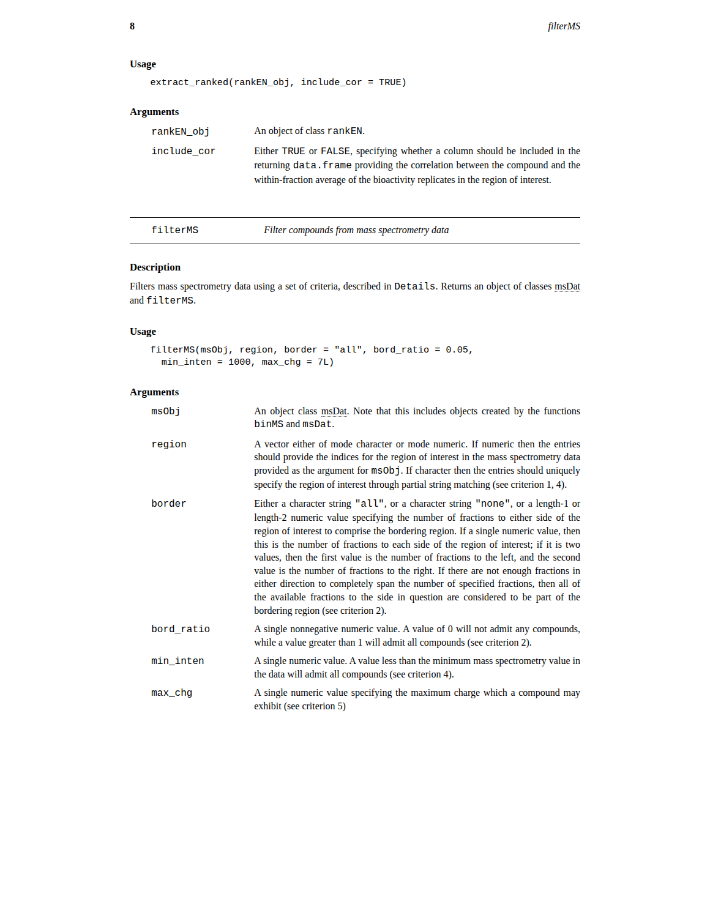8 filterMS
Usage
extract_ranked(rankEN_obj, include_cor = TRUE)
Arguments
rankEN_obj
An object of class rankEN.
include_cor
Either TRUE or FALSE, specifying whether a column should be included in the returning data.frame providing the correlation between the compound and the within-fraction average of the bioactivity replicates in the region of interest.
filterMS Filter compounds from mass spectrometry data
Description
Filters mass spectrometry data using a set of criteria, described in Details. Returns an object of classes msDat and filterMS.
Usage
filterMS(msObj, region, border = "all", bord_ratio = 0.05,
  min_inten = 1000, max_chg = 7L)
Arguments
msObj
An object class msDat. Note that this includes objects created by the functions binMS and msDat.
region
A vector either of mode character or mode numeric. If numeric then the entries should provide the indices for the region of interest in the mass spectrometry data provided as the argument for msObj. If character then the entries should uniquely specify the region of interest through partial string matching (see criterion 1, 4).
border
Either a character string "all", or a character string "none", or a length-1 or length-2 numeric value specifying the number of fractions to either side of the region of interest to comprise the bordering region. If a single numeric value, then this is the number of fractions to each side of the region of interest; if it is two values, then the first value is the number of fractions to the left, and the second value is the number of fractions to the right. If there are not enough fractions in either direction to completely span the number of specified fractions, then all of the available fractions to the side in question are considered to be part of the bordering region (see criterion 2).
bord_ratio
A single nonnegative numeric value. A value of 0 will not admit any compounds, while a value greater than 1 will admit all compounds (see criterion 2).
min_inten
A single numeric value. A value less than the minimum mass spectrometry value in the data will admit all compounds (see criterion 4).
max_chg
A single numeric value specifying the maximum charge which a compound may exhibit (see criterion 5)